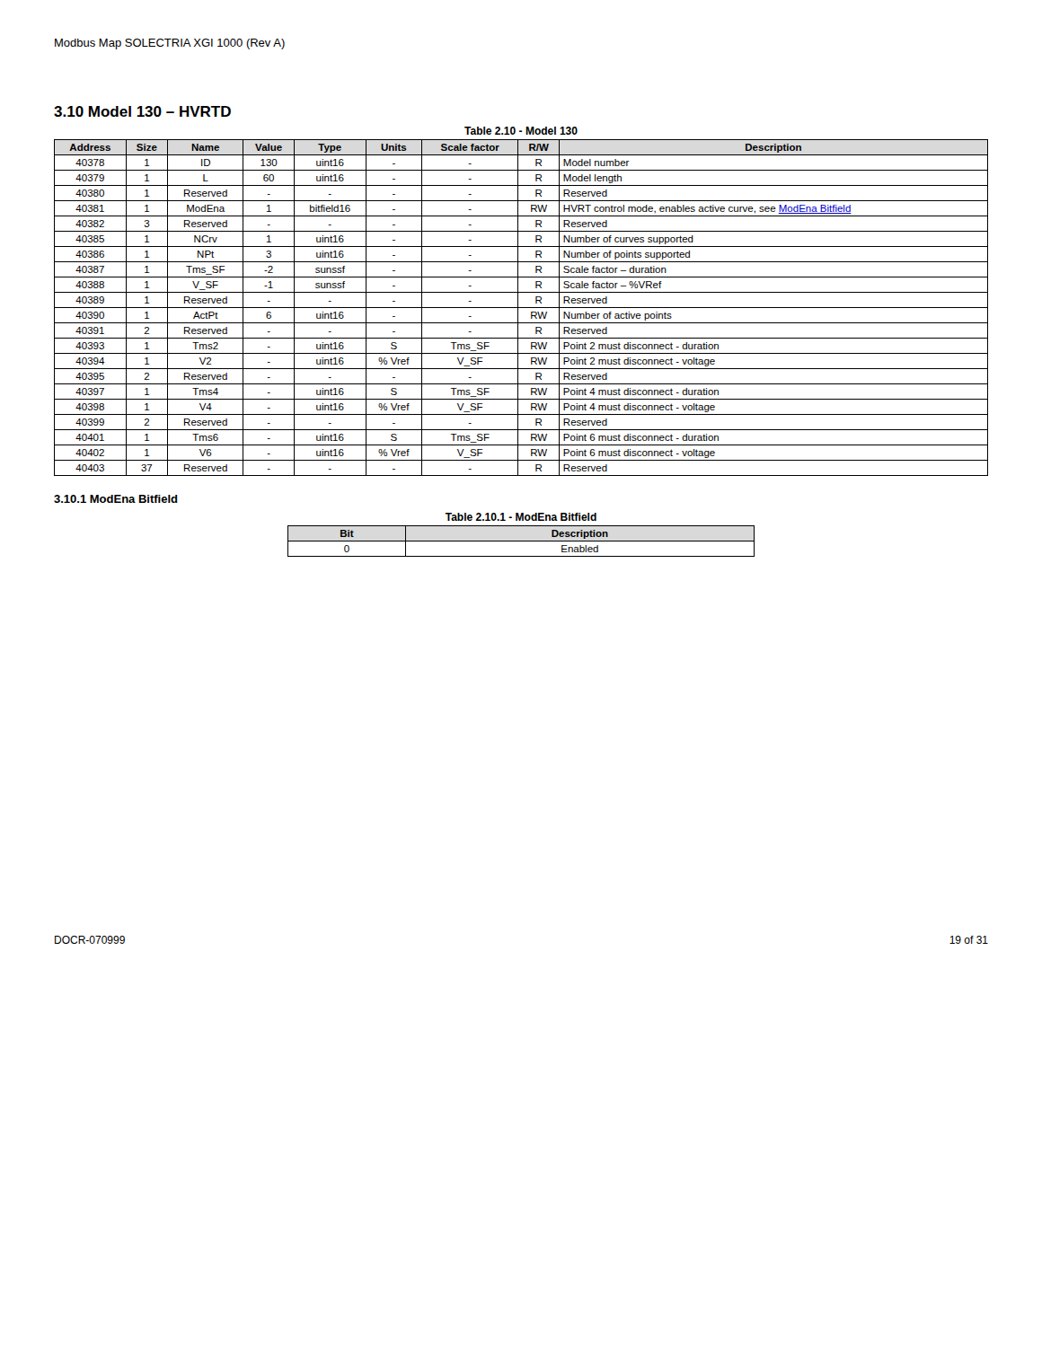Modbus Map SOLECTRIA XGI 1000 (Rev A)
3.10 Model 130 – HVRTD
Table 2.10 - Model 130
| Address | Size | Name | Value | Type | Units | Scale factor | R/W | Description |
| --- | --- | --- | --- | --- | --- | --- | --- | --- |
| 40378 | 1 | ID | 130 | uint16 | - | - | R | Model number |
| 40379 | 1 | L | 60 | uint16 | - | - | R | Model length |
| 40380 | 1 | Reserved | - | - | - | - | R | Reserved |
| 40381 | 1 | ModEna | 1 | bitfield16 | - | - | RW | HVRT control mode, enables active curve, see ModEna Bitfield |
| 40382 | 3 | Reserved | - | - | - | - | R | Reserved |
| 40385 | 1 | NCrv | 1 | uint16 | - | - | R | Number of curves supported |
| 40386 | 1 | NPt | 3 | uint16 | - | - | R | Number of points supported |
| 40387 | 1 | Tms_SF | -2 | sunssf | - | - | R | Scale factor – duration |
| 40388 | 1 | V_SF | -1 | sunssf | - | - | R | Scale factor – %VRef |
| 40389 | 1 | Reserved | - | - | - | - | R | Reserved |
| 40390 | 1 | ActPt | 6 | uint16 | - | - | RW | Number of active points |
| 40391 | 2 | Reserved | - | - | - | - | R | Reserved |
| 40393 | 1 | Tms2 | - | uint16 | S | Tms_SF | RW | Point 2 must disconnect - duration |
| 40394 | 1 | V2 | - | uint16 | % Vref | V_SF | RW | Point 2 must disconnect - voltage |
| 40395 | 2 | Reserved | - | - | - | - | R | Reserved |
| 40397 | 1 | Tms4 | - | uint16 | S | Tms_SF | RW | Point 4 must disconnect - duration |
| 40398 | 1 | V4 | - | uint16 | % Vref | V_SF | RW | Point 4 must disconnect - voltage |
| 40399 | 2 | Reserved | - | - | - | - | R | Reserved |
| 40401 | 1 | Tms6 | - | uint16 | S | Tms_SF | RW | Point 6 must disconnect - duration |
| 40402 | 1 | V6 | - | uint16 | % Vref | V_SF | RW | Point 6 must disconnect - voltage |
| 40403 | 37 | Reserved | - | - | - | - | R | Reserved |
3.10.1 ModEna Bitfield
Table 2.10.1 - ModEna Bitfield
| Bit | Description |
| --- | --- |
| 0 | Enabled |
DOCR-070999 19 of 31